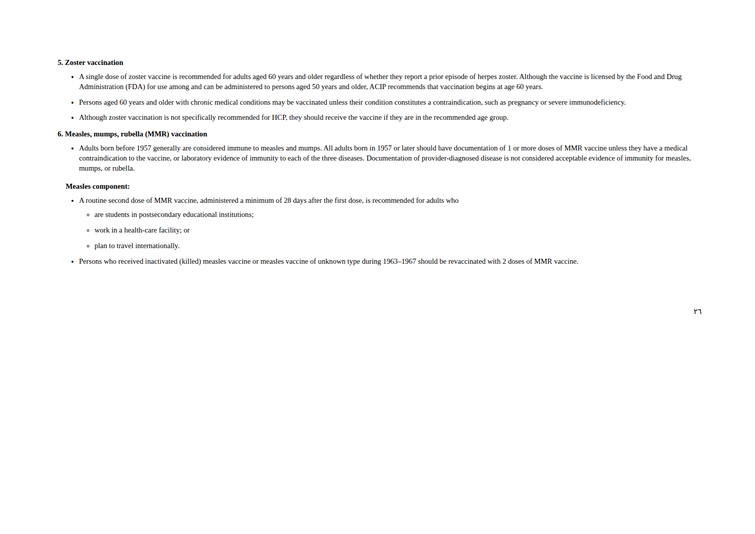Zoster vaccination
A single dose of zoster vaccine is recommended for adults aged 60 years and older regardless of whether they report a prior episode of herpes zoster. Although the vaccine is licensed by the Food and Drug Administration (FDA) for use among and can be administered to persons aged 50 years and older, ACIP recommends that vaccination begins at age 60 years.
Persons aged 60 years and older with chronic medical conditions may be vaccinated unless their condition constitutes a contraindication, such as pregnancy or severe immunodeficiency.
Although zoster vaccination is not specifically recommended for HCP, they should receive the vaccine if they are in the recommended age group.
Measles, mumps, rubella (MMR) vaccination
Adults born before 1957 generally are considered immune to measles and mumps. All adults born in 1957 or later should have documentation of 1 or more doses of MMR vaccine unless they have a medical contraindication to the vaccine, or laboratory evidence of immunity to each of the three diseases. Documentation of provider-diagnosed disease is not considered acceptable evidence of immunity for measles, mumps, or rubella.
Measles component:
A routine second dose of MMR vaccine, administered a minimum of 28 days after the first dose, is recommended for adults who
are students in postsecondary educational institutions;
work in a health-care facility; or
plan to travel internationally.
Persons who received inactivated (killed) measles vaccine or measles vaccine of unknown type during 1963–1967 should be revaccinated with 2 doses of MMR vaccine.
٢٦